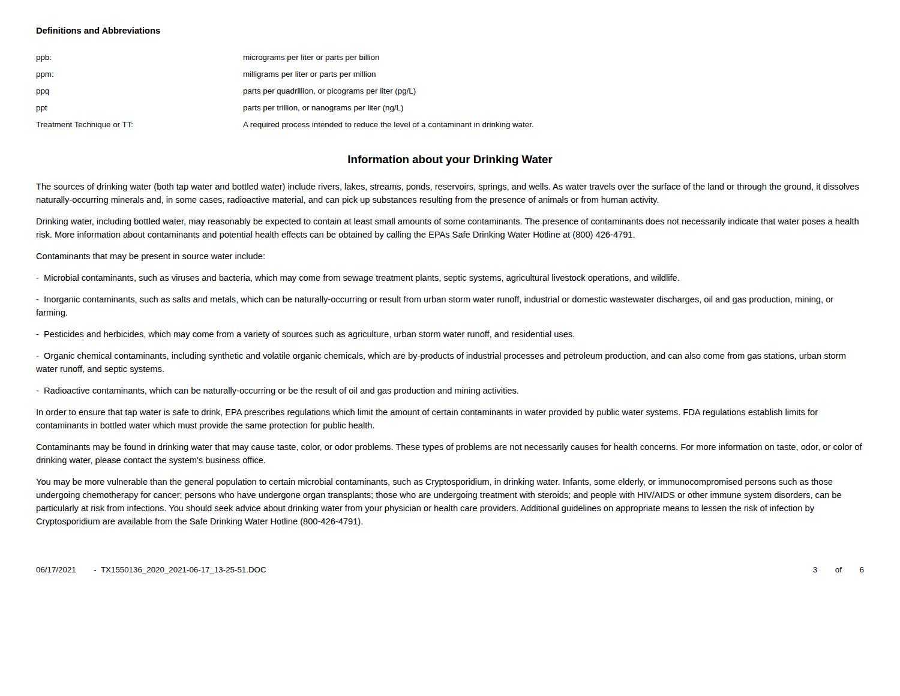Definitions and Abbreviations
| ppb: | micrograms per liter or parts per billion |
| ppm: | milligrams per liter or parts per million |
| ppq | parts per quadrillion, or picograms per liter (pg/L) |
| ppt | parts per trillion, or nanograms per liter (ng/L) |
| Treatment Technique or TT: | A required process intended to reduce the level of a contaminant in drinking water. |
Information about your Drinking Water
The sources of drinking water (both tap water and bottled water) include rivers, lakes, streams, ponds, reservoirs, springs, and wells. As water travels over the surface of the land or through the ground, it dissolves naturally-occurring minerals and, in some cases, radioactive material, and can pick up substances resulting from the presence of animals or from human activity.
Drinking water, including bottled water, may reasonably be expected to contain at least small amounts of some contaminants. The presence of contaminants does not necessarily indicate that water poses a health risk. More information about contaminants and potential health effects can be obtained by calling the EPAs Safe Drinking Water Hotline at (800) 426-4791.
Contaminants that may be present in source water include:
- Microbial contaminants, such as viruses and bacteria, which may come from sewage treatment plants, septic systems, agricultural livestock operations, and wildlife.
- Inorganic contaminants, such as salts and metals, which can be naturally-occurring or result from urban storm water runoff, industrial or domestic wastewater discharges, oil and gas production, mining, or farming.
- Pesticides and herbicides, which may come from a variety of sources such as agriculture, urban storm water runoff, and residential uses.
- Organic chemical contaminants, including synthetic and volatile organic chemicals, which are by-products of industrial processes and petroleum production, and can also come from gas stations, urban storm water runoff, and septic systems.
- Radioactive contaminants, which can be naturally-occurring or be the result of oil and gas production and mining activities.
In order to ensure that tap water is safe to drink, EPA prescribes regulations which limit the amount of certain contaminants in water provided by public water systems. FDA regulations establish limits for contaminants in bottled water which must provide the same protection for public health.
Contaminants may be found in drinking water that may cause taste, color, or odor problems. These types of problems are not necessarily causes for health concerns. For more information on taste, odor, or color of drinking water, please contact the system's business office.
You may be more vulnerable than the general population to certain microbial contaminants, such as Cryptosporidium, in drinking water. Infants, some elderly, or immunocompromised persons such as those undergoing chemotherapy for cancer; persons who have undergone organ transplants; those who are undergoing treatment with steroids; and people with HIV/AIDS or other immune system disorders, can be particularly at risk from infections. You should seek advice about drinking water from your physician or health care providers. Additional guidelines on appropriate means to lessen the risk of infection by Cryptosporidium are available from the Safe Drinking Water Hotline (800-426-4791).
06/17/2021 - TX1550136_2020_2021-06-17_13-25-51.DOC
3 of 6